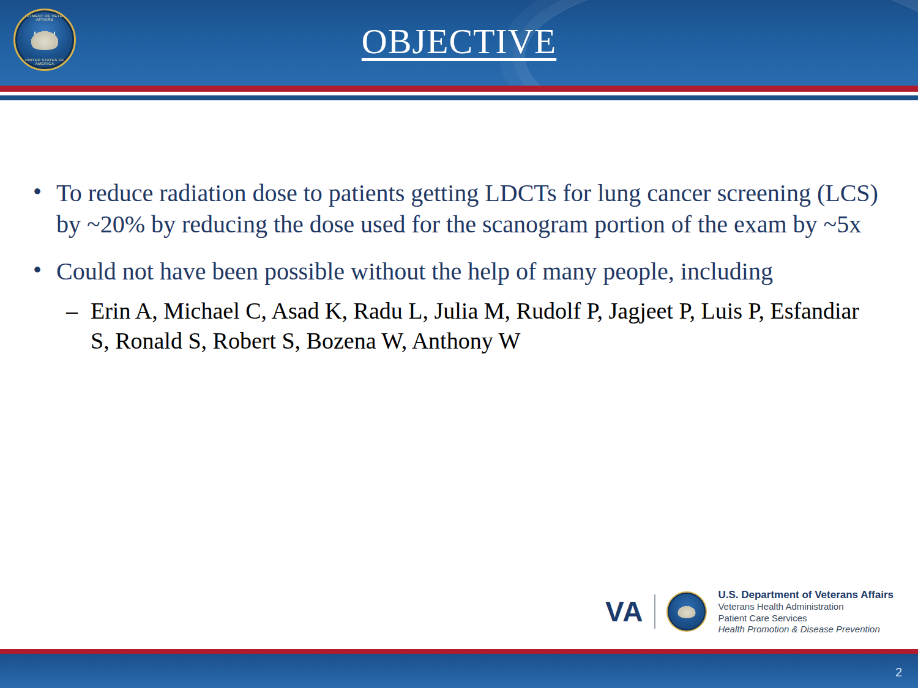OBJECTIVE
DEPARTMENT OF VETERANS AFFAIRS
UNITED STATES OF AMERICA
To reduce radiation dose to patients getting LDCTs for lung cancer screening (LCS) by ~20% by reducing the dose used for the scanogram portion of the exam by ~5x
Could not have been possible without the help of many people, including
Erin A, Michael C, Asad K, Radu L, Julia M, Rudolf P, Jagjeet P, Luis P, Esfandiar S, Ronald S, Robert S, Bozena W, Anthony W
VA
U.S. Department of Veterans Affairs
Veterans Health Administration
Patient Care Services
Health Promotion & Disease Prevention
2